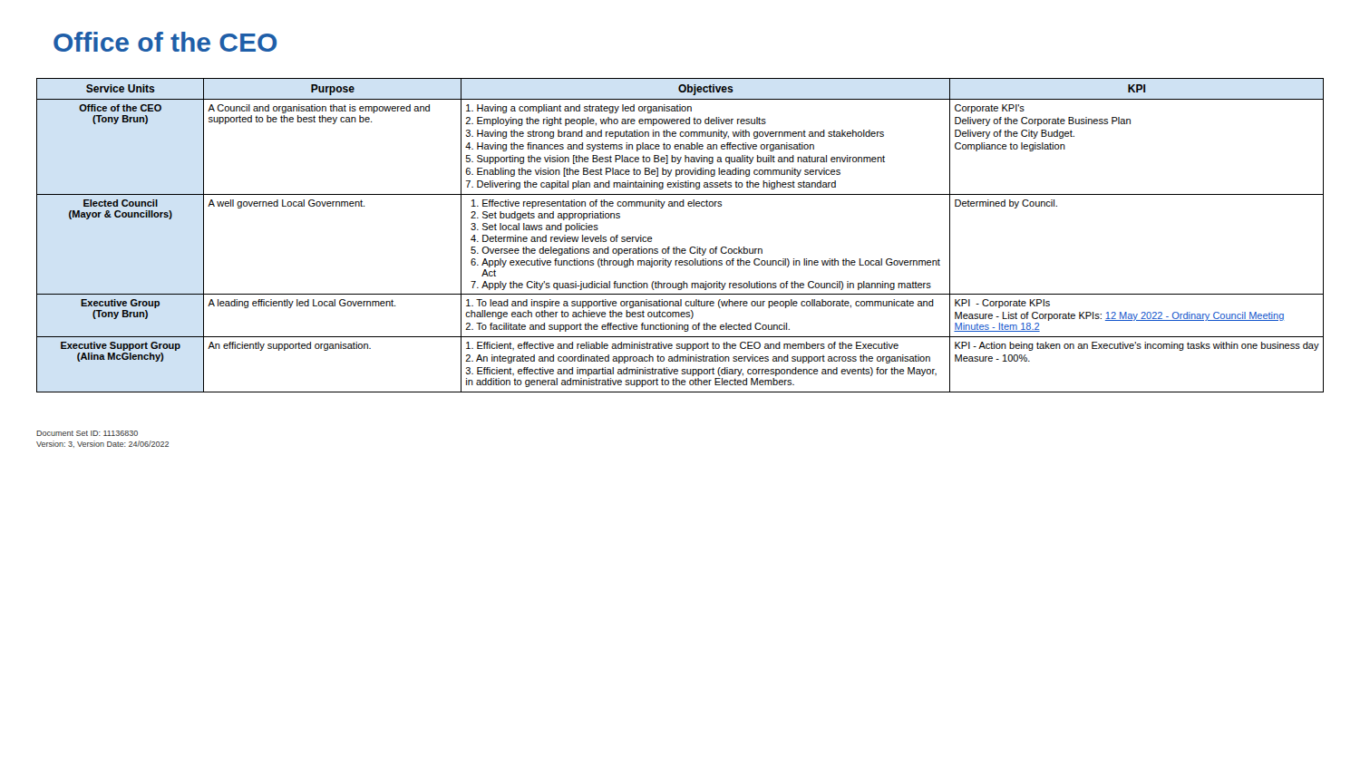Office of the CEO
| Service Units | Purpose | Objectives | KPI |
| --- | --- | --- | --- |
| Office of the CEO (Tony Brun) | A Council and organisation that is empowered and supported to be the best they can be. | 1. Having a compliant and strategy led organisation 2. Employing the right people, who are empowered to deliver results 3. Having the strong brand and reputation in the community, with government and stakeholders 4. Having the finances and systems in place to enable an effective organisation 5. Supporting the vision [the Best Place to Be] by having a quality built and natural environment 6. Enabling the vision [the Best Place to Be] by providing leading community services 7. Delivering the capital plan and maintaining existing assets to the highest standard | Corporate KPI's Delivery of the Corporate Business Plan Delivery of the City Budget. Compliance to legislation |
| Elected Council (Mayor & Councillors) | A well governed Local Government. | Effective representation of the community and electors Set budgets and appropriations Set local laws and policies Determine and review levels of service Oversee the delegations and operations of the City of Cockburn Apply executive functions (through majority resolutions of the Council) in line with the Local Government Act Apply the City's quasi-judicial function (through majority resolutions of the Council) in planning matters | Determined by Council. |
| Executive Group (Tony Brun) | A leading efficiently led Local Government. | 1. To lead and inspire a supportive organisational culture (where our people collaborate, communicate and challenge each other to achieve the best outcomes) 2. To facilitate and support the effective functioning of the elected Council. | KPI - Corporate KPIs Measure - List of Corporate KPIs: 12 May 2022 - Ordinary Council Meeting Minutes - Item 18.2 |
| Executive Support Group (Alina McGlenchy) | An efficiently supported organisation. | 1. Efficient, effective and reliable administrative support to the CEO and members of the Executive 2. An integrated and coordinated approach to administration services and support across the organisation 3. Efficient, effective and impartial administrative support (diary, correspondence and events) for the Mayor, in addition to general administrative support to the other Elected Members. | KPI - Action being taken on an Executive's incoming tasks within one business day Measure - 100%. |
Document Set ID: 11136830
Version: 3, Version Date: 24/06/2022